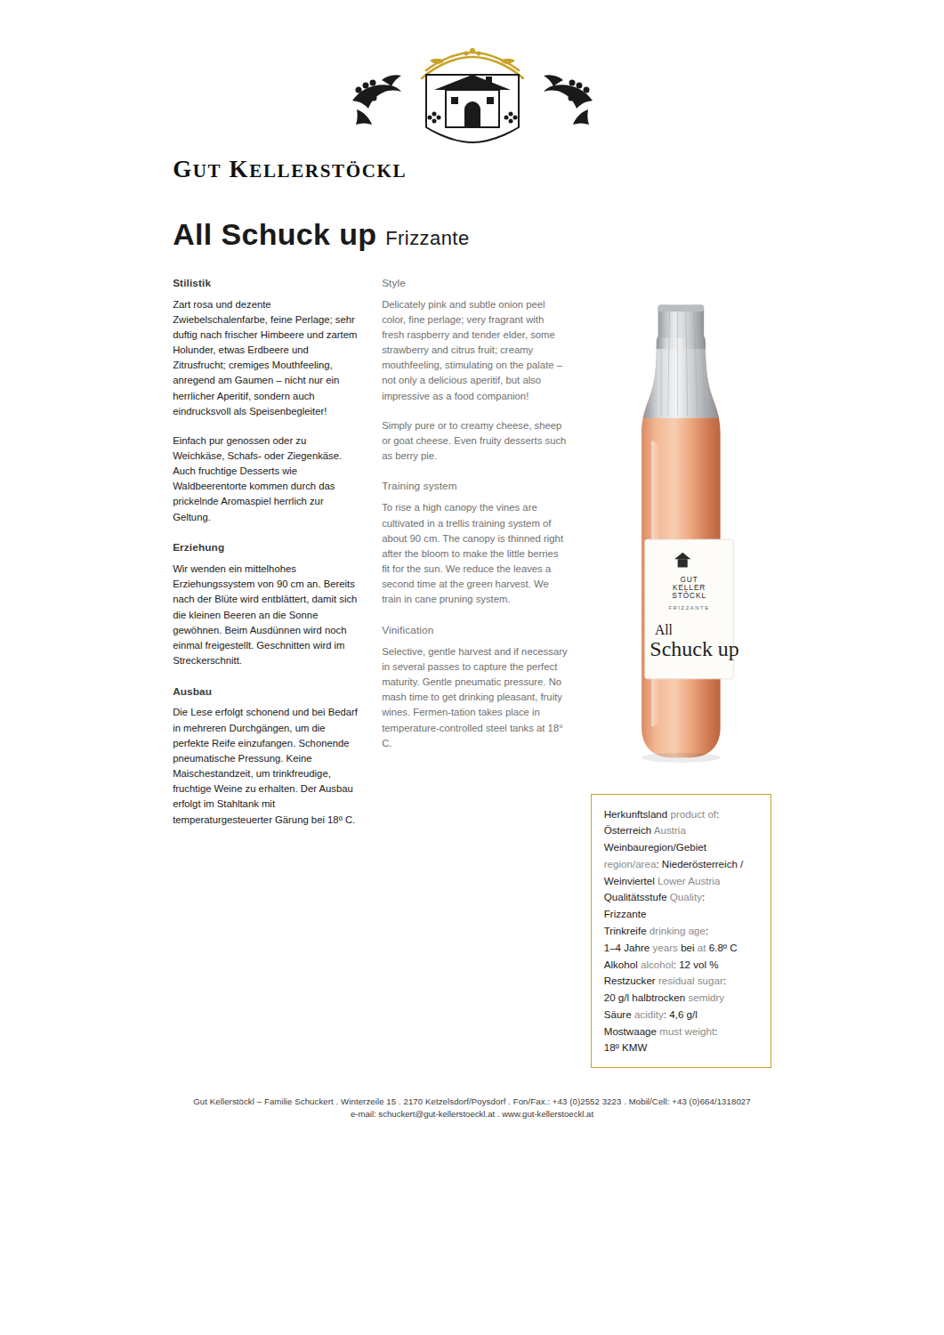GUT KELLERSTÖCKL
All Schuck up Frizzante
Stilistik
Zart rosa und dezente Zwiebelschalenfarbe, feine Perlage; sehr duftig nach frischer Himbeere und zartem Holunder, etwas Erdbeere und Zitrusfrucht; cremiges Mouthfeeling, anregend am Gaumen – nicht nur ein herrlicher Aperitif, sondern auch eindrucksvoll als Speisenbegleiter!
Einfach pur genossen oder zu Weichkäse, Schafs- oder Ziegenkäse. Auch fruchtige Desserts wie Waldbeerentorte kommen durch das prickelnde Aromaspiel herrlich zur Geltung.
Erziehung
Wir wenden ein mittelhohes Erziehungssystem von 90 cm an. Bereits nach der Blüte wird entblättert, damit sich die kleinen Beeren an die Sonne gewöhnen. Beim Ausdünnen wird noch einmal freigestellt. Geschnitten wird im Streckerschnitt.
Ausbau
Die Lese erfolgt schonend und bei Bedarf in mehreren Durchgängen, um die perfekte Reife einzufangen. Schonende pneumatische Pressung. Keine Maischestandzeit, um trinkfreudige, fruchtige Weine zu erhalten. Der Ausbau erfolgt im Stahltank mit temperaturgesteuerter Gärung bei 18º C.
Style
Delicately pink and subtle onion peel color, fine perlage; very fragrant with fresh raspberry and tender elder, some strawberry and citrus fruit; creamy mouthfeeling, stimulating on the palate – not only a delicious aperitif, but also impressive as a food companion!
Simply pure or to creamy cheese, sheep or goat cheese. Even fruity desserts such as berry pie.
Training system
To rise a high canopy the vines are cultivated in a trellis training system of about 90 cm. The canopy is thinned right after the bloom to make the little berries fit for the sun. We reduce the leaves a second time at the green harvest. We train in cane pruning system.
Vinification
Selective, gentle harvest and if necessary in several passes to capture the perfect maturity. Gentle pneumatic pressure. No mash time to get drinking pleasant, fruity wines. Fermen-tation takes place in temperature-controlled steel tanks at 18° C.
GUT KELLER STÖCKL FRIZZANTE All Schuck up
Herkunftsland product of:
Österreich Austria
Weinbauregion/Gebiet
region/area: Niederösterreich / Weinviertel Lower Austria
Qualitätsstufe Quality:
Frizzante
Trinkreife drinking age:
1–4 Jahre years bei at 6.8º C
Alkohol alcohol: 12 vol %
Restzucker residual sugar:
20 g/l halbtrocken semidry
Säure acidity: 4,6 g/l
Mostwaage must weight:
18º KMW
Gut Kellerstöckl – Familie Schuckert . Winterzeile 15 . 2170 Ketzelsdorf/Poysdorf . Fon/Fax.: +43 (0)2552 3223 . Mobil/Cell: +43 (0)664/1318027
e-mail: schuckert@gut-kellerstoeckl.at . www.gut-kellerstoeckl.at